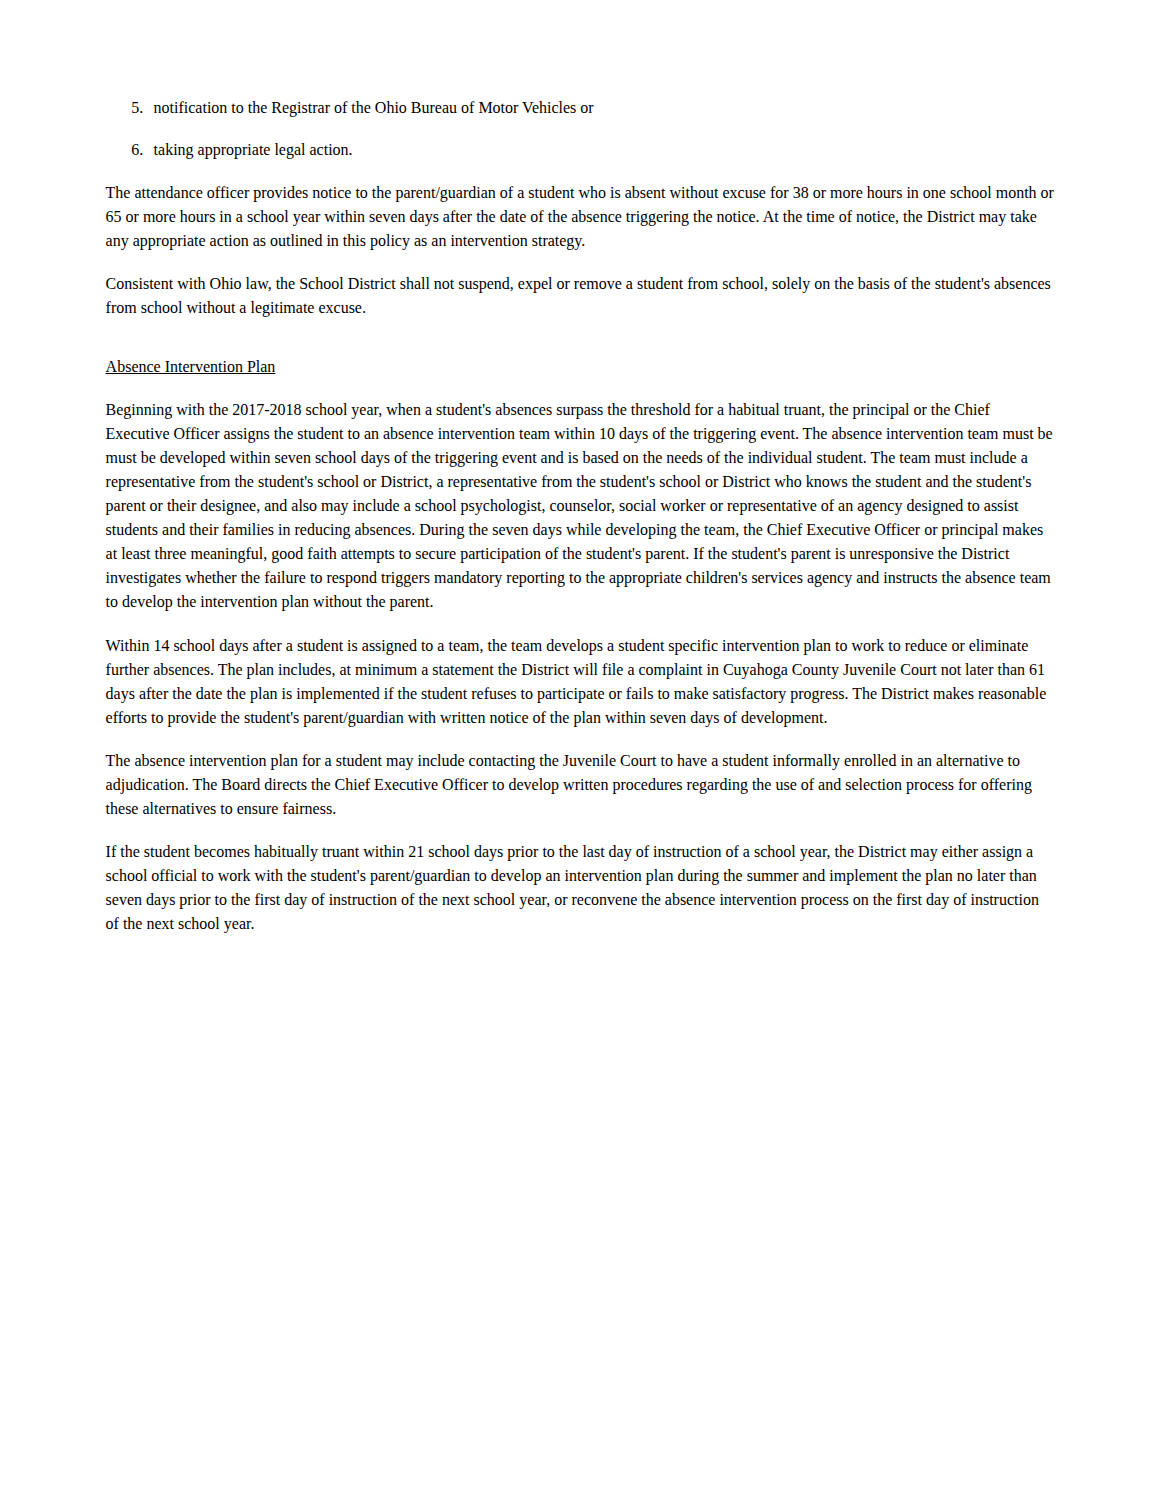notification to the Registrar of the Ohio Bureau of Motor Vehicles or
taking appropriate legal action.
The attendance officer provides notice to the parent/guardian of a student who is absent without excuse for 38 or more hours in one school month or 65 or more hours in a school year within seven days after the date of the absence triggering the notice. At the time of notice, the District may take any appropriate action as outlined in this policy as an intervention strategy.
Consistent with Ohio law, the School District shall not suspend, expel or remove a student from school, solely on the basis of the student's absences from school without a legitimate excuse.
Absence Intervention Plan
Beginning with the 2017-2018 school year, when a student's absences surpass the threshold for a habitual truant, the principal or the Chief Executive Officer assigns the student to an absence intervention team within 10 days of the triggering event. The absence intervention team must be must be developed within seven school days of the triggering event and is based on the needs of the individual student. The team must include a representative from the student's school or District, a representative from the student's school or District who knows the student and the student's parent or their designee, and also may include a school psychologist, counselor, social worker or representative of an agency designed to assist students and their families in reducing absences. During the seven days while developing the team, the Chief Executive Officer or principal makes at least three meaningful, good faith attempts to secure participation of the student's parent. If the student's parent is unresponsive the District investigates whether the failure to respond triggers mandatory reporting to the appropriate children's services agency and instructs the absence team to develop the intervention plan without the parent.
Within 14 school days after a student is assigned to a team, the team develops a student specific intervention plan to work to reduce or eliminate further absences. The plan includes, at minimum a statement the District will file a complaint in Cuyahoga County Juvenile Court not later than 61 days after the date the plan is implemented if the student refuses to participate or fails to make satisfactory progress. The District makes reasonable efforts to provide the student's parent/guardian with written notice of the plan within seven days of development.
The absence intervention plan for a student may include contacting the Juvenile Court to have a student informally enrolled in an alternative to adjudication. The Board directs the Chief Executive Officer to develop written procedures regarding the use of and selection process for offering these alternatives to ensure fairness.
If the student becomes habitually truant within 21 school days prior to the last day of instruction of a school year, the District may either assign a school official to work with the student's parent/guardian to develop an intervention plan during the summer and implement the plan no later than seven days prior to the first day of instruction of the next school year, or reconvene the absence intervention process on the first day of instruction of the next school year.